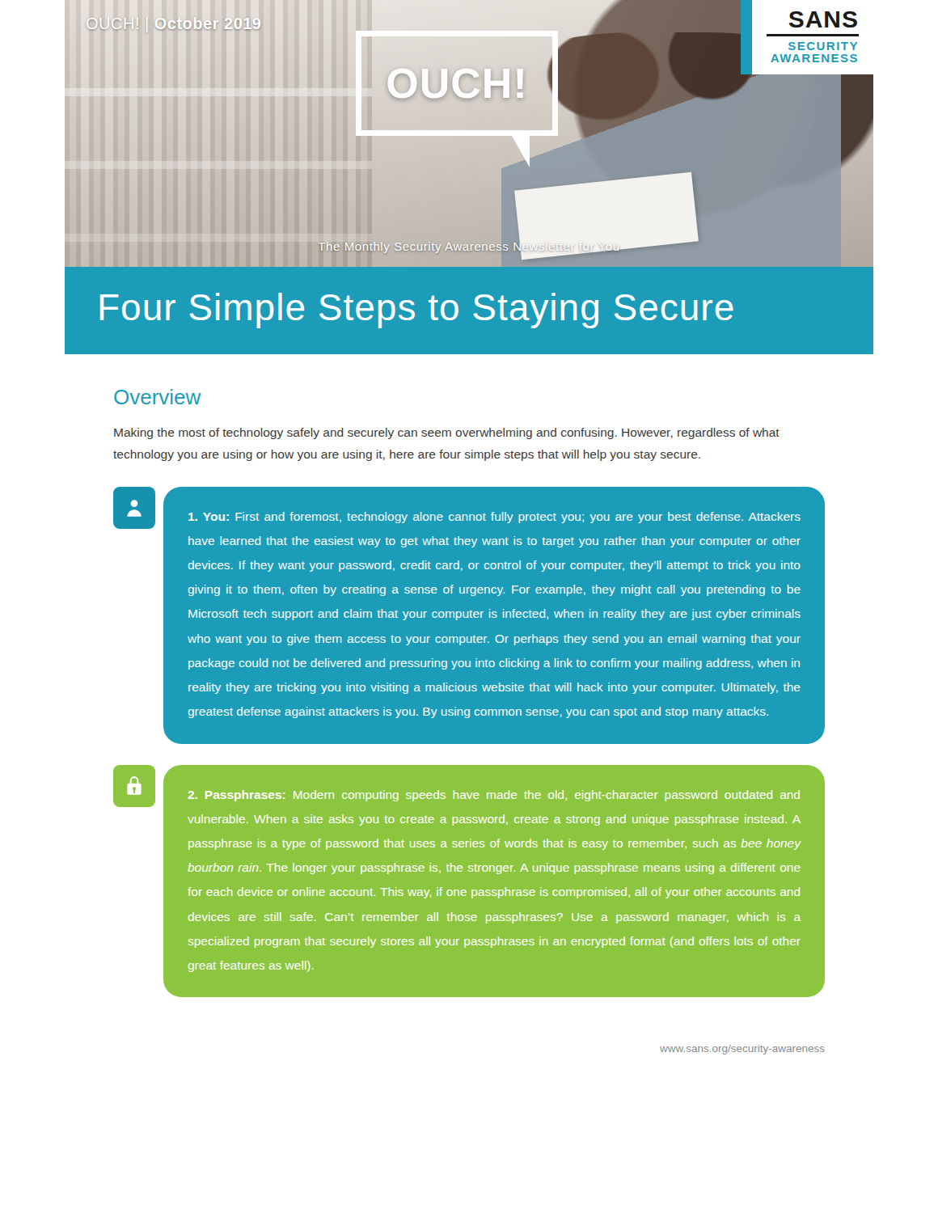OUCH! | October 2019
OUCH!
SANS
SECURITY
AWARENESS
The Monthly Security Awareness Newsletter for You
Four Simple Steps to Staying Secure
Overview
Making the most of technology safely and securely can seem overwhelming and confusing. However, regardless of what technology you are using or how you are using it, here are four simple steps that will help you stay secure.
1. You: First and foremost, technology alone cannot fully protect you; you are your best defense. Attackers have learned that the easiest way to get what they want is to target you rather than your computer or other devices. If they want your password, credit card, or control of your computer, they’ll attempt to trick you into giving it to them, often by creating a sense of urgency. For example, they might call you pretending to be Microsoft tech support and claim that your computer is infected, when in reality they are just cyber criminals who want you to give them access to your computer. Or perhaps they send you an email warning that your package could not be delivered and pressuring you into clicking a link to confirm your mailing address, when in reality they are tricking you into visiting a malicious website that will hack into your computer. Ultimately, the greatest defense against attackers is you. By using common sense, you can spot and stop many attacks.
2. Passphrases: Modern computing speeds have made the old, eight-character password outdated and vulnerable. When a site asks you to create a password, create a strong and unique passphrase instead. A passphrase is a type of password that uses a series of words that is easy to remember, such as bee honey bourbon rain. The longer your passphrase is, the stronger. A unique passphrase means using a different one for each device or online account. This way, if one passphrase is compromised, all of your other accounts and devices are still safe. Can’t remember all those passphrases? Use a password manager, which is a specialized program that securely stores all your passphrases in an encrypted format (and offers lots of other great features as well).
www.sans.org/security-awareness